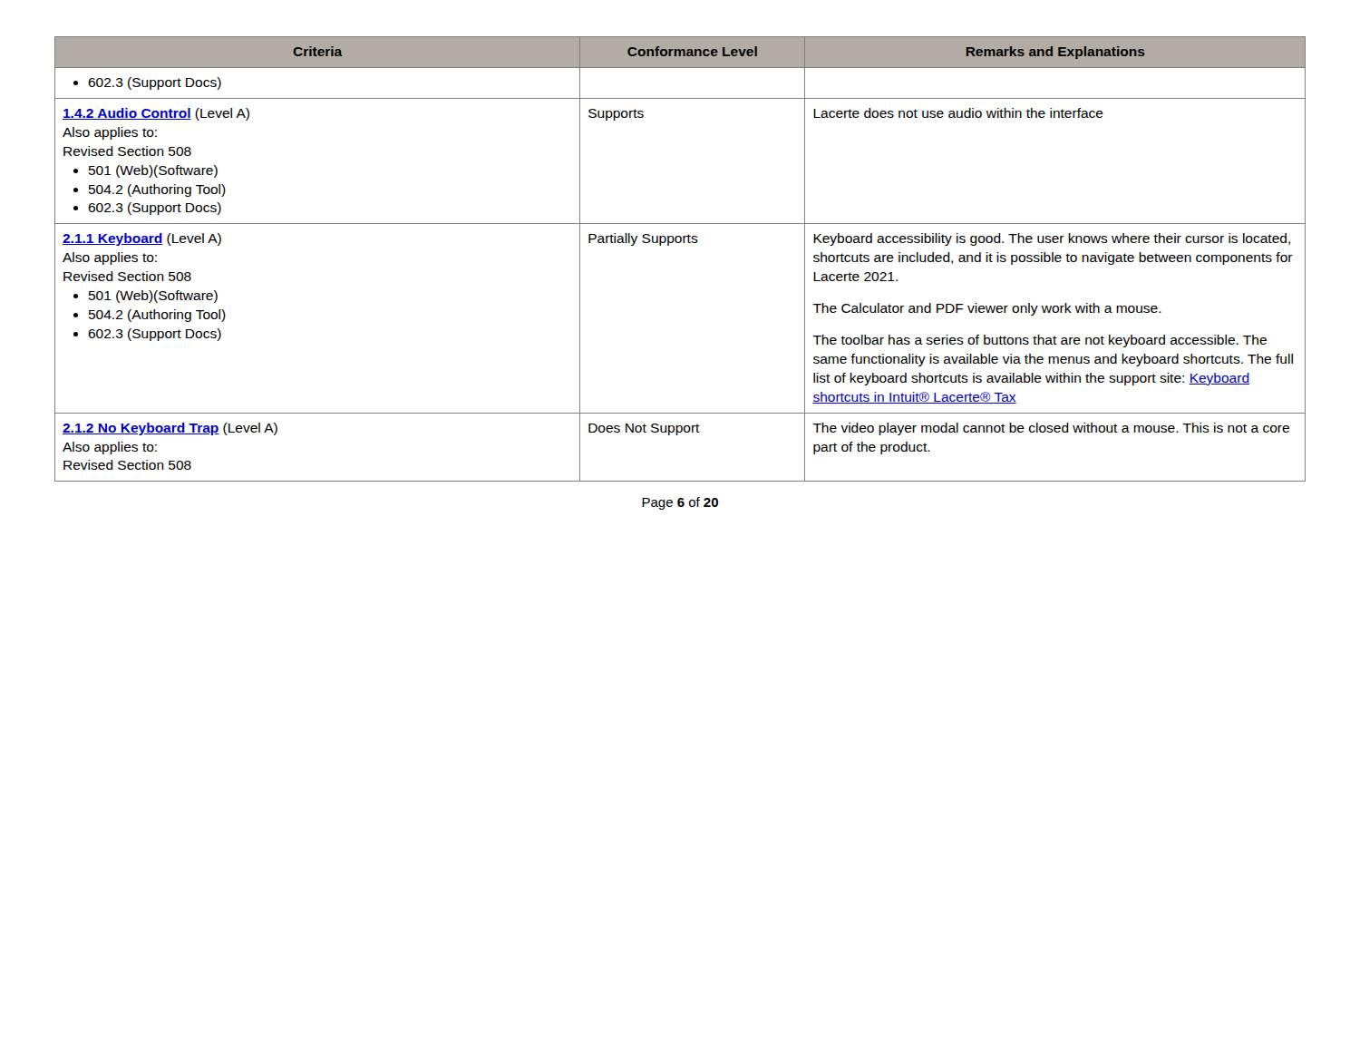| Criteria | Conformance Level | Remarks and Explanations |
| --- | --- | --- |
| 602.3 (Support Docs) | | |
| 1.4.2 Audio Control (Level A) Also applies to: Revised Section 508 501 (Web)(Software) 504.2 (Authoring Tool) 602.3 (Support Docs) | Supports | Lacerte does not use audio within the interface |
| 2.1.1 Keyboard (Level A) Also applies to: Revised Section 508 501 (Web)(Software) 504.2 (Authoring Tool) 602.3 (Support Docs) | Partially Supports | Keyboard accessibility is good. The user knows where their cursor is located, shortcuts are included, and it is possible to navigate between components for Lacerte 2021. The Calculator and PDF viewer only work with a mouse. The toolbar has a series of buttons that are not keyboard accessible. The same functionality is available via the menus and keyboard shortcuts. The full list of keyboard shortcuts is available within the support site: Keyboard shortcuts in Intuit® Lacerte® Tax |
| 2.1.2 No Keyboard Trap (Level A) Also applies to: Revised Section 508 | Does Not Support | The video player modal cannot be closed without a mouse. This is not a core part of the product. |
Page 6 of 20